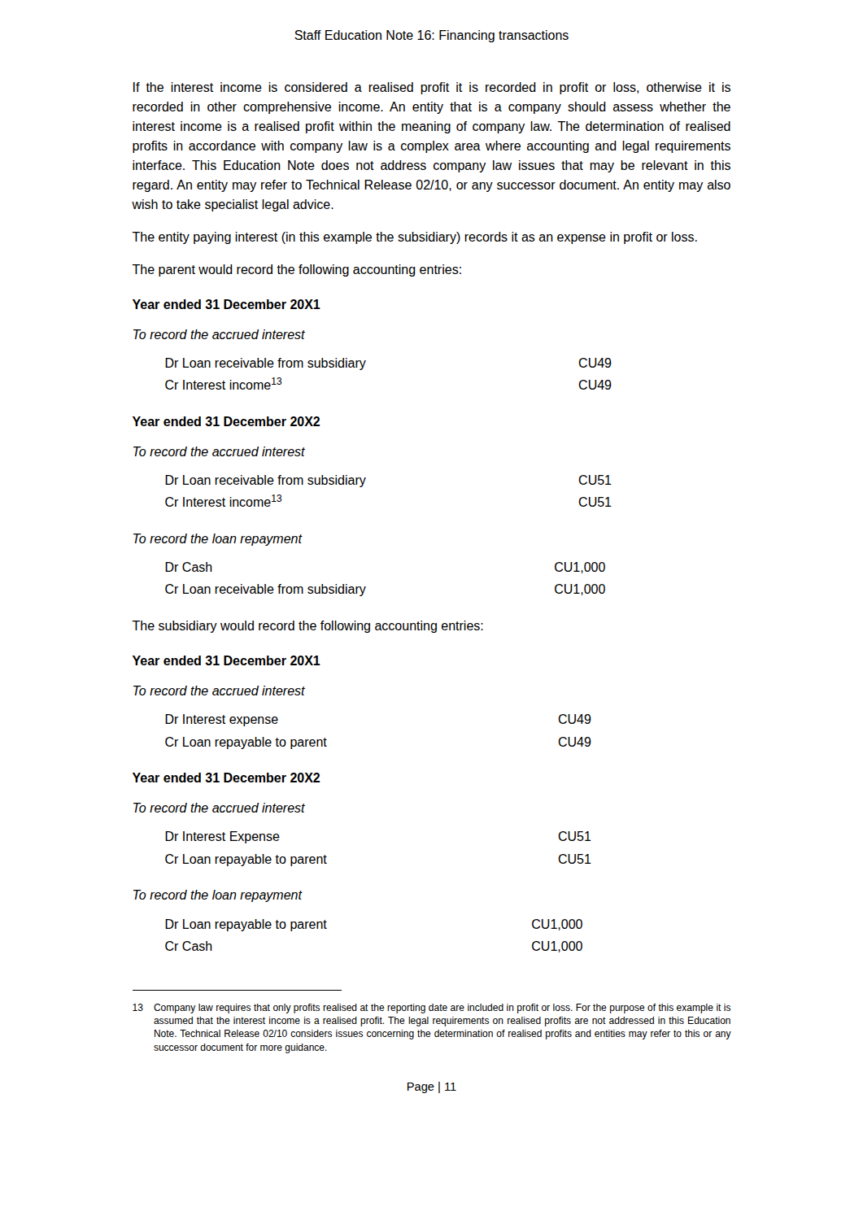Staff Education Note 16: Financing transactions
If the interest income is considered a realised profit it is recorded in profit or loss, otherwise it is recorded in other comprehensive income. An entity that is a company should assess whether the interest income is a realised profit within the meaning of company law. The determination of realised profits in accordance with company law is a complex area where accounting and legal requirements interface. This Education Note does not address company law issues that may be relevant in this regard. An entity may refer to Technical Release 02/10, or any successor document. An entity may also wish to take specialist legal advice.
The entity paying interest (in this example the subsidiary) records it as an expense in profit or loss.
The parent would record the following accounting entries:
Year ended 31 December 20X1
To record the accrued interest
| Dr Loan receivable from subsidiary | CU49 |
| Cr Interest income 13 | CU49 |
Year ended 31 December 20X2
To record the accrued interest
| Dr Loan receivable from subsidiary | CU51 |
| Cr Interest income 13 | CU51 |
To record the loan repayment
| Dr Cash | CU1,000 |
| Cr Loan receivable from subsidiary | CU1,000 |
The subsidiary would record the following accounting entries:
Year ended 31 December 20X1
To record the accrued interest
| Dr Interest expense | CU49 |
| Cr Loan repayable to parent | CU49 |
Year ended 31 December 20X2
To record the accrued interest
| Dr Interest Expense | CU51 |
| Cr Loan repayable to parent | CU51 |
To record the loan repayment
| Dr Loan repayable to parent | CU1,000 |
| Cr Cash | CU1,000 |
13 Company law requires that only profits realised at the reporting date are included in profit or loss. For the purpose of this example it is assumed that the interest income is a realised profit. The legal requirements on realised profits are not addressed in this Education Note. Technical Release 02/10 considers issues concerning the determination of realised profits and entities may refer to this or any successor document for more guidance.
Page | 11